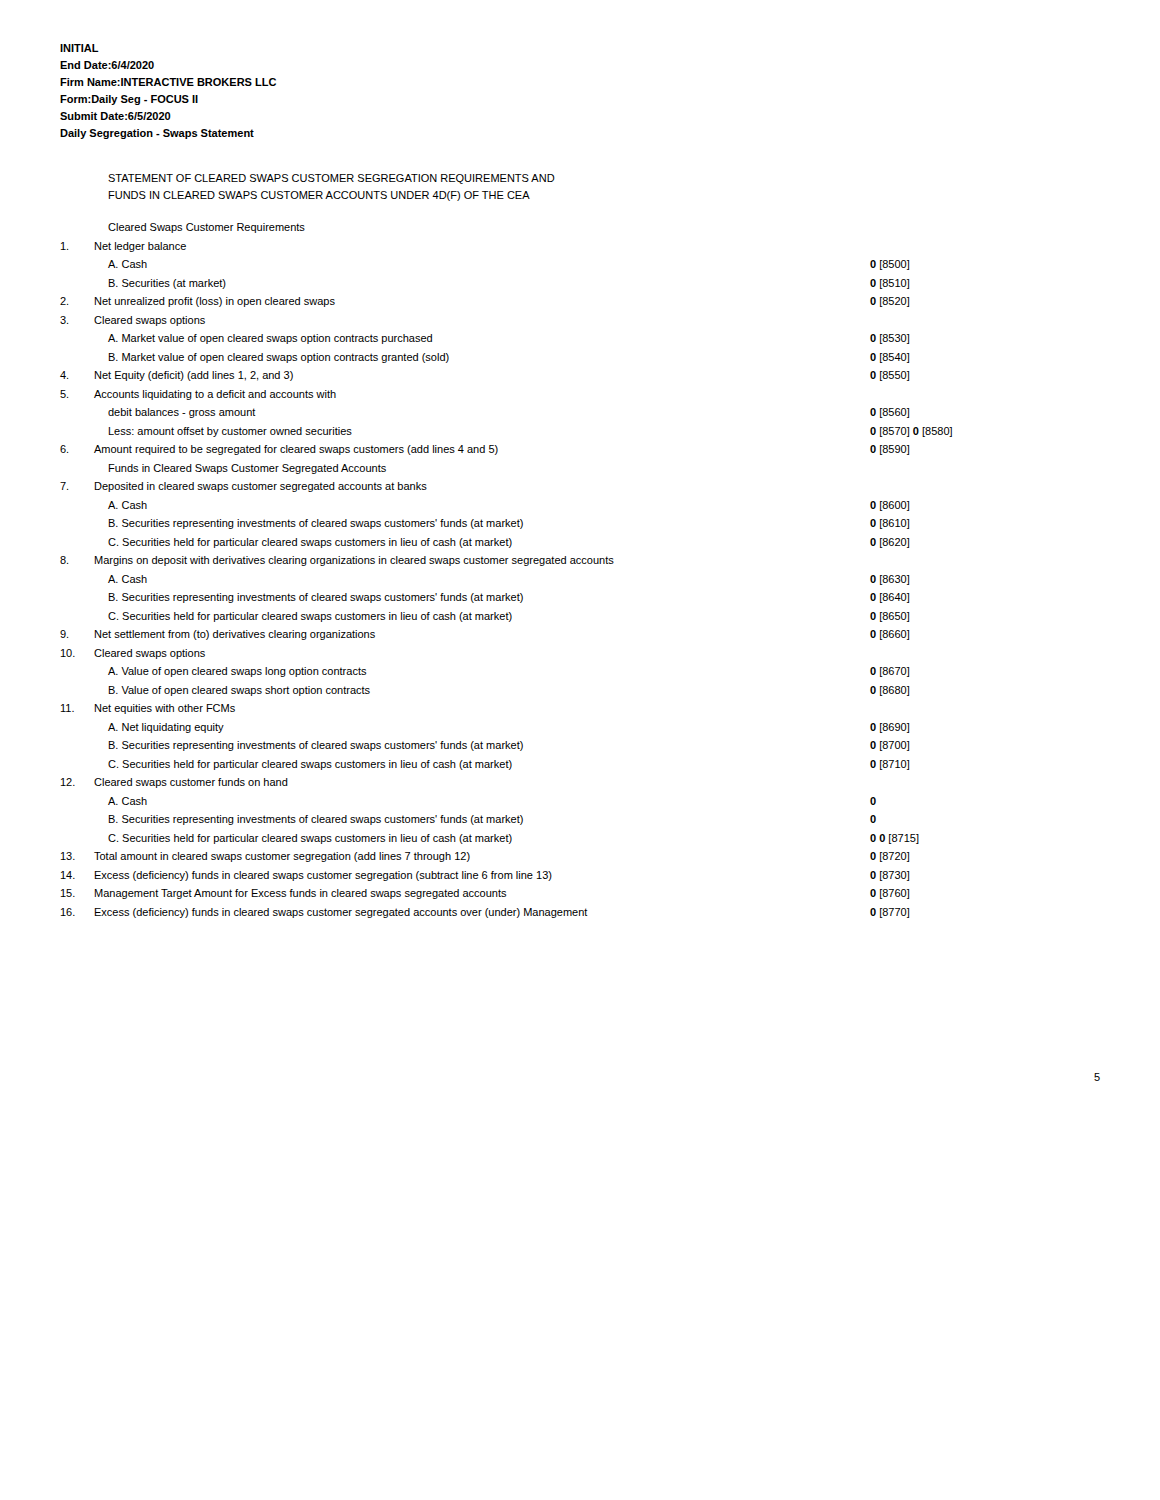INITIAL
End Date:6/4/2020
Firm Name:INTERACTIVE BROKERS LLC
Form:Daily Seg - FOCUS II
Submit Date:6/5/2020
Daily Segregation - Swaps Statement
STATEMENT OF CLEARED SWAPS CUSTOMER SEGREGATION REQUIREMENTS AND
FUNDS IN CLEARED SWAPS CUSTOMER ACCOUNTS UNDER 4D(F) OF THE CEA
| | Cleared Swaps Customer Requirements | |
| 1. | Net ledger balance | |
| | A. Cash | 0 [8500] |
| | B. Securities (at market) | 0 [8510] |
| 2. | Net unrealized profit (loss) in open cleared swaps | 0 [8520] |
| 3. | Cleared swaps options | |
| | A. Market value of open cleared swaps option contracts purchased | 0 [8530] |
| | B. Market value of open cleared swaps option contracts granted (sold) | 0 [8540] |
| 4. | Net Equity (deficit) (add lines 1, 2, and 3) | 0 [8550] |
| 5. | Accounts liquidating to a deficit and accounts with | |
| | debit balances - gross amount | 0 [8560] |
| | Less: amount offset by customer owned securities | 0 [8570] 0 [8580] |
| 6. | Amount required to be segregated for cleared swaps customers (add lines 4 and 5) | 0 [8590] |
| | Funds in Cleared Swaps Customer Segregated Accounts | |
| 7. | Deposited in cleared swaps customer segregated accounts at banks | |
| | A. Cash | 0 [8600] |
| | B. Securities representing investments of cleared swaps customers' funds (at market) | 0 [8610] |
| | C. Securities held for particular cleared swaps customers in lieu of cash (at market) | 0 [8620] |
| 8. | Margins on deposit with derivatives clearing organizations in cleared swaps customer segregated accounts | |
| | A. Cash | 0 [8630] |
| | B. Securities representing investments of cleared swaps customers' funds (at market) | 0 [8640] |
| | C. Securities held for particular cleared swaps customers in lieu of cash (at market) | 0 [8650] |
| 9. | Net settlement from (to) derivatives clearing organizations | 0 [8660] |
| 10. | Cleared swaps options | |
| | A. Value of open cleared swaps long option contracts | 0 [8670] |
| | B. Value of open cleared swaps short option contracts | 0 [8680] |
| 11. | Net equities with other FCMs | |
| | A. Net liquidating equity | 0 [8690] |
| | B. Securities representing investments of cleared swaps customers' funds (at market) | 0 [8700] |
| | C. Securities held for particular cleared swaps customers in lieu of cash (at market) | 0 [8710] |
| 12. | Cleared swaps customer funds on hand | |
| | A. Cash | 0 |
| | B. Securities representing investments of cleared swaps customers' funds (at market) | 0 |
| | C. Securities held for particular cleared swaps customers in lieu of cash (at market) | 0 0 [8715] |
| 13. | Total amount in cleared swaps customer segregation (add lines 7 through 12) | 0 [8720] |
| 14. | Excess (deficiency) funds in cleared swaps customer segregation (subtract line 6 from line 13) | 0 [8730] |
| 15. | Management Target Amount for Excess funds in cleared swaps segregated accounts | 0 [8760] |
| 16. | Excess (deficiency) funds in cleared swaps customer segregated accounts over (under) Management | 0 [8770] |
5